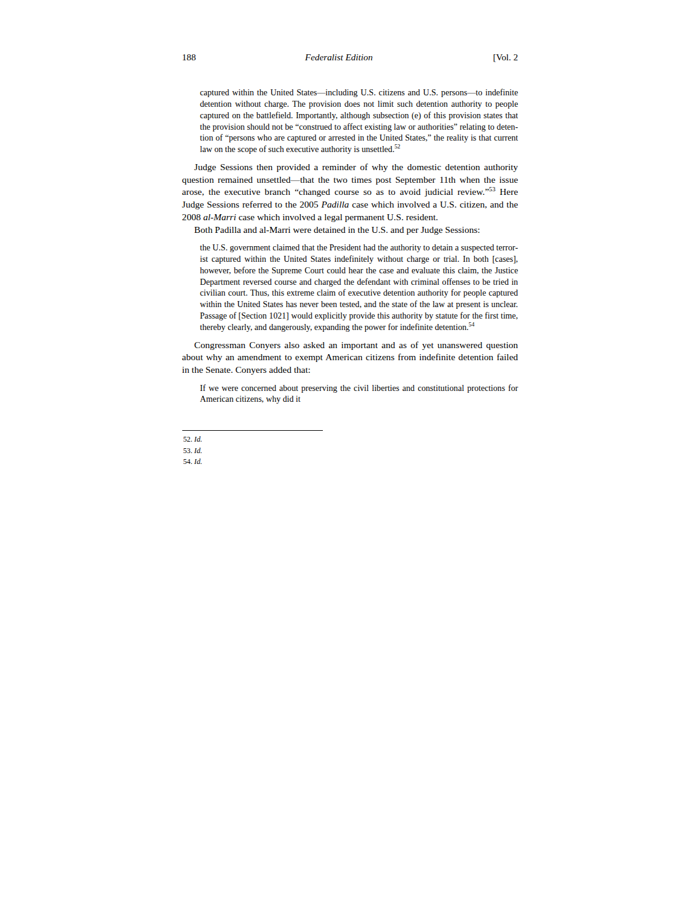188 Federalist Edition [Vol. 2
captured within the United States—including U.S. citizens and U.S. persons—to indefinite detention without charge. The provision does not limit such detention authority to people captured on the battlefield. Importantly, although subsection (e) of this provision states that the provision should not be “construed to affect existing law or authorities” relating to detention of “persons who are captured or arrested in the United States,” the reality is that current law on the scope of such executive authority is unsettled.52
Judge Sessions then provided a reminder of why the domestic detention authority question remained unsettled—that the two times post September 11th when the issue arose, the executive branch “changed course so as to avoid judicial review.”53 Here Judge Sessions referred to the 2005 Padilla case which involved a U.S. citizen, and the 2008 al-Marri case which involved a legal permanent U.S. resident.
Both Padilla and al-Marri were detained in the U.S. and per Judge Sessions:
the U.S. government claimed that the President had the authority to detain a suspected terrorist captured within the United States indefinitely without charge or trial. In both [cases], however, before the Supreme Court could hear the case and evaluate this claim, the Justice Department reversed course and charged the defendant with criminal offenses to be tried in civilian court. Thus, this extreme claim of executive detention authority for people captured within the United States has never been tested, and the state of the law at present is unclear. Passage of [Section 1021] would explicitly provide this authority by statute for the first time, thereby clearly, and dangerously, expanding the power for indefinite detention.54
Congressman Conyers also asked an important and as of yet unanswered question about why an amendment to exempt American citizens from indefinite detention failed in the Senate. Conyers added that:
If we were concerned about preserving the civil liberties and constitutional protections for American citizens, why did it
52. Id.
53. Id.
54. Id.